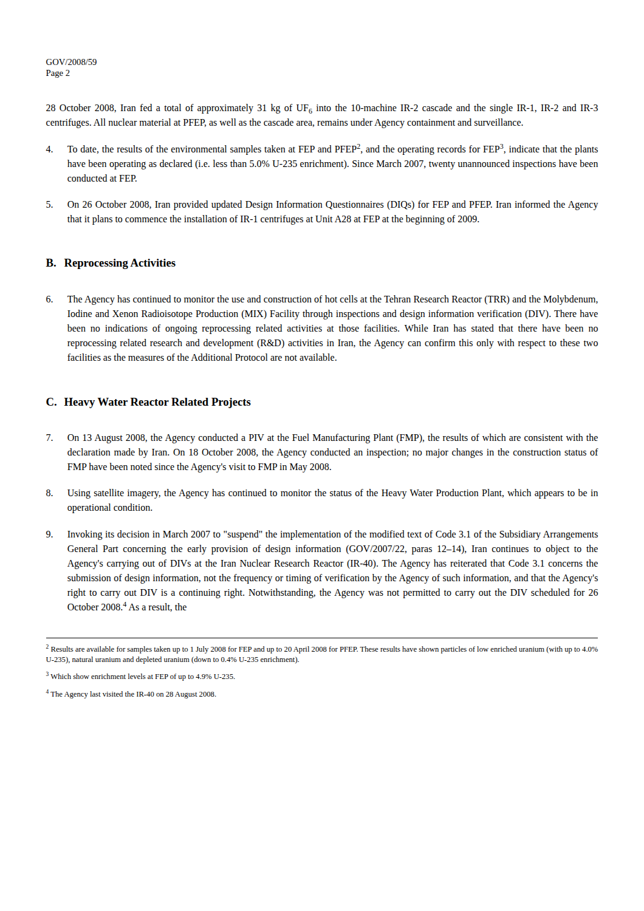GOV/2008/59
Page 2
28 October 2008, Iran fed a total of approximately 31 kg of UF6 into the 10-machine IR-2 cascade and the single IR-1, IR-2 and IR-3 centrifuges. All nuclear material at PFEP, as well as the cascade area, remains under Agency containment and surveillance.
4.
To date, the results of the environmental samples taken at FEP and PFEP2, and the operating records for FEP3, indicate that the plants have been operating as declared (i.e. less than 5.0% U-235 enrichment). Since March 2007, twenty unannounced inspections have been conducted at FEP.
5.
On 26 October 2008, Iran provided updated Design Information Questionnaires (DIQs) for FEP and PFEP. Iran informed the Agency that it plans to commence the installation of IR-1 centrifuges at Unit A28 at FEP at the beginning of 2009.
B. Reprocessing Activities
6.
The Agency has continued to monitor the use and construction of hot cells at the Tehran Research Reactor (TRR) and the Molybdenum, Iodine and Xenon Radioisotope Production (MIX) Facility through inspections and design information verification (DIV). There have been no indications of ongoing reprocessing related activities at those facilities. While Iran has stated that there have been no reprocessing related research and development (R&D) activities in Iran, the Agency can confirm this only with respect to these two facilities as the measures of the Additional Protocol are not available.
C. Heavy Water Reactor Related Projects
7.
On 13 August 2008, the Agency conducted a PIV at the Fuel Manufacturing Plant (FMP), the results of which are consistent with the declaration made by Iran. On 18 October 2008, the Agency conducted an inspection; no major changes in the construction status of FMP have been noted since the Agency's visit to FMP in May 2008.
8.
Using satellite imagery, the Agency has continued to monitor the status of the Heavy Water Production Plant, which appears to be in operational condition.
9.
Invoking its decision in March 2007 to "suspend" the implementation of the modified text of Code 3.1 of the Subsidiary Arrangements General Part concerning the early provision of design information (GOV/2007/22, paras 12–14), Iran continues to object to the Agency's carrying out of DIVs at the Iran Nuclear Research Reactor (IR-40). The Agency has reiterated that Code 3.1 concerns the submission of design information, not the frequency or timing of verification by the Agency of such information, and that the Agency's right to carry out DIV is a continuing right. Notwithstanding, the Agency was not permitted to carry out the DIV scheduled for 26 October 2008.4 As a result, the
2 Results are available for samples taken up to 1 July 2008 for FEP and up to 20 April 2008 for PFEP. These results have shown particles of low enriched uranium (with up to 4.0% U-235), natural uranium and depleted uranium (down to 0.4% U-235 enrichment).
3 Which show enrichment levels at FEP of up to 4.9% U-235.
4 The Agency last visited the IR-40 on 28 August 2008.